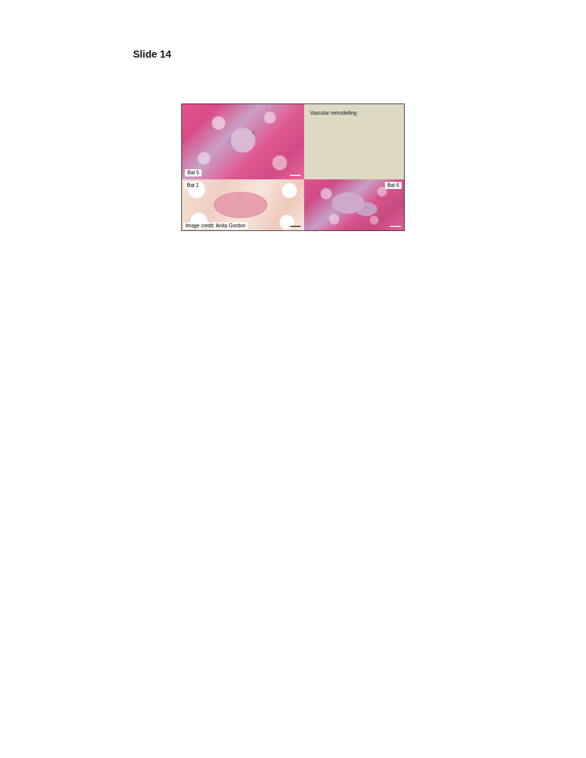Slide 14
Bat 5
Vascular remodelling
Bat 1 Image credit: Anita Gordon
Bat 6